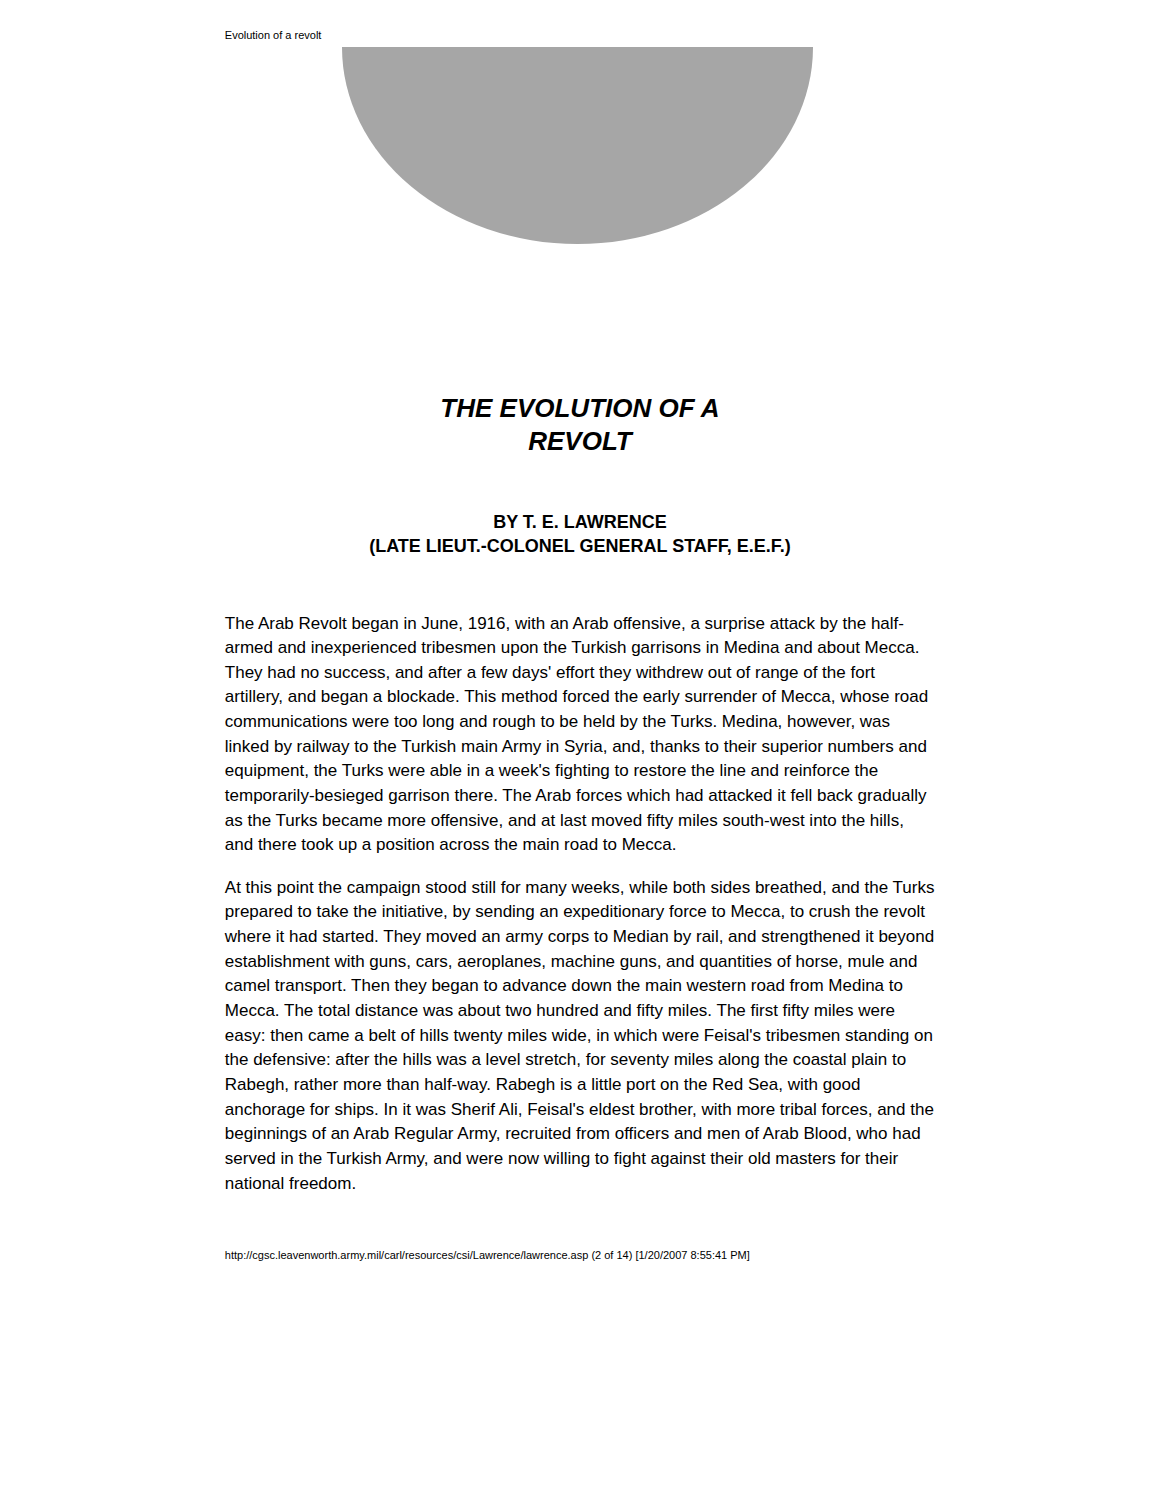Evolution of a revolt
THE EVOLUTION OF A
REVOLT
BY T. E. LAWRENCE
(LATE LIEUT.-COLONEL GENERAL STAFF, E.E.F.)
The Arab Revolt began in June, 1916, with an Arab offensive, a surprise attack by the half-armed and inexperienced tribesmen upon the Turkish garrisons in Medina and about Mecca. They had no success, and after a few days' effort they withdrew out of range of the fort artillery, and began a blockade. This method forced the early surrender of Mecca, whose road communications were too long and rough to be held by the Turks. Medina, however, was linked by railway to the Turkish main Army in Syria, and, thanks to their superior numbers and equipment, the Turks were able in a week's fighting to restore the line and reinforce the temporarily-besieged garrison there. The Arab forces which had attacked it fell back gradually as the Turks became more offensive, and at last moved fifty miles south-west into the hills, and there took up a position across the main road to Mecca.
At this point the campaign stood still for many weeks, while both sides breathed, and the Turks prepared to take the initiative, by sending an expeditionary force to Mecca, to crush the revolt where it had started. They moved an army corps to Median by rail, and strengthened it beyond establishment with guns, cars, aeroplanes, machine guns, and quantities of horse, mule and camel transport. Then they began to advance down the main western road from Medina to Mecca. The total distance was about two hundred and fifty miles. The first fifty miles were easy: then came a belt of hills twenty miles wide, in which were Feisal's tribesmen standing on the defensive: after the hills was a level stretch, for seventy miles along the coastal plain to Rabegh, rather more than half-way. Rabegh is a little port on the Red Sea, with good anchorage for ships. In it was Sherif Ali, Feisal's eldest brother, with more tribal forces, and the beginnings of an Arab Regular Army, recruited from officers and men of Arab Blood, who had served in the Turkish Army, and were now willing to fight against their old masters for their national freedom.
http://cgsc.leavenworth.army.mil/carl/resources/csi/Lawrence/lawrence.asp (2 of 14) [1/20/2007 8:55:41 PM]